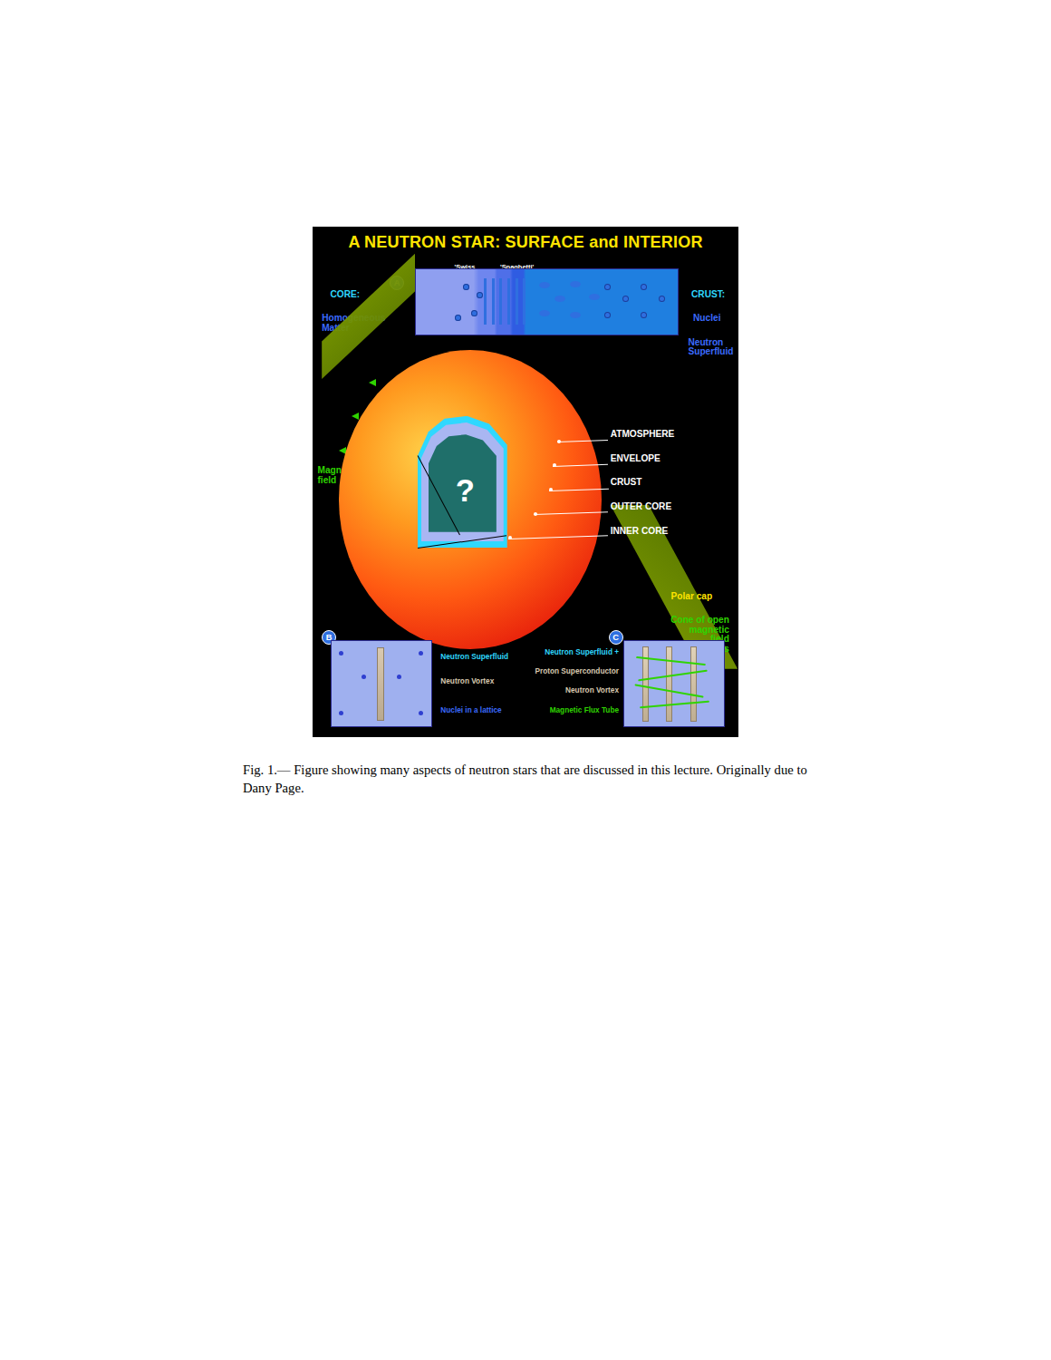A NEUTRON STAR: SURFACE and INTERIOR
A
'Swiss
cheese
phase
'Spaghetti'
phase
CORE:
Homogeneous
Matter
CRUST:
Nuclei
Neutron
Superfluid
Magnetic
field
?
ATMOSPHERE
ENVELOPE
CRUST
OUTER CORE
INNER CORE
Polar cap
Cone of open
magnetic
field
lines
B
Neutron Superfluid
Neutron Vortex
Nuclei in a lattice
C
Neutron Superfluid +
Proton Superconductor
Neutron Vortex
Magnetic Flux Tube
Fig. 1.— Figure showing many aspects of neutron stars that are discussed in this lecture. Originally due to Dany Page.